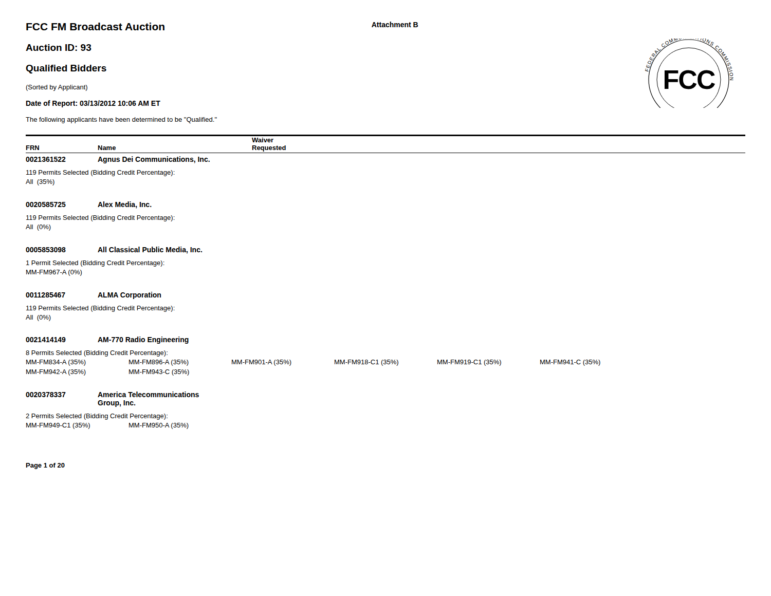Attachment B
FEDERAL COMMUNICATIONS COMMISSION · USA · FCC
FCC FM Broadcast Auction
Auction ID: 93
Qualified Bidders
(Sorted by Applicant)
Date of Report: 03/13/2012 10:06 AM ET
The following applicants have been determined to be "Qualified."
| FRN | Name | Waiver Requested | |
| --- | --- | --- | --- |
0021361522
Agnus Dei Communications, Inc.
119 Permits Selected (Bidding Credit Percentage):
All (35%)
0020585725
Alex Media, Inc.
119 Permits Selected (Bidding Credit Percentage):
All (0%)
0005853098
All Classical Public Media, Inc.
1 Permit Selected (Bidding Credit Percentage):
MM-FM967-A (0%)
0011285467
ALMA Corporation
119 Permits Selected (Bidding Credit Percentage):
All (0%)
0021414149
AM-770 Radio Engineering
8 Permits Selected (Bidding Credit Percentage):
MM-FM834-A (35%) MM-FM896-A (35%) MM-FM901-A (35%) MM-FM918-C1 (35%) MM-FM919-C1 (35%) MM-FM941-C (35%)
MM-FM942-A (35%) MM-FM943-C (35%)
0020378337
America Telecommunications
Group, Inc.
2 Permits Selected (Bidding Credit Percentage):
MM-FM949-C1 (35%) MM-FM950-A (35%)
Page 1 of 20